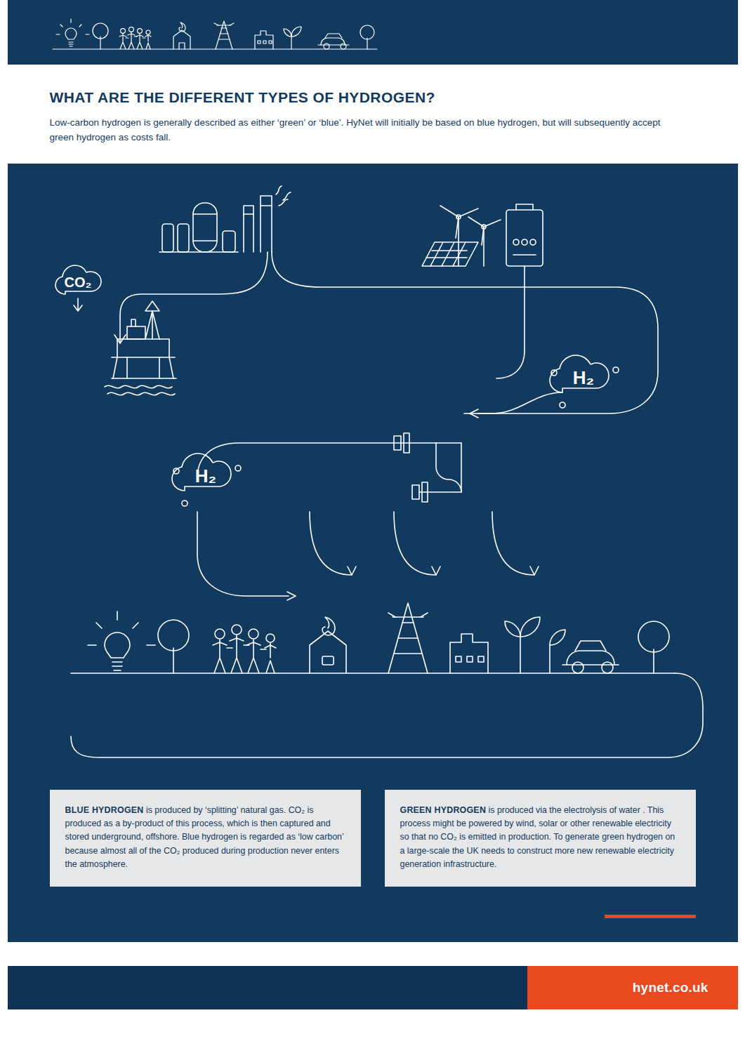What are the different types of hydrogen?
Low-carbon hydrogen is generally described as either ‘green’ or ‘blue’. HyNet will initially be based on blue hydrogen, but will subsequently accept green hydrogen as costs fall.
CO₂ H₂ H₂
BLUE HYDROGEN is produced by ‘splitting’ natural gas. CO₂ is produced as a by-product of this process, which is then captured and stored underground, offshore. Blue hydrogen is regarded as ‘low carbon’ because almost all of the CO₂ produced during production never enters the atmosphere.
GREEN HYDROGEN is produced via the electrolysis of water . This process might be powered by wind, solar or other renewable electricity so that no CO₂ is emitted in production. To generate green hydrogen on a large-scale the UK needs to construct more new renewable electricity generation infrastructure.
hynet.co.uk